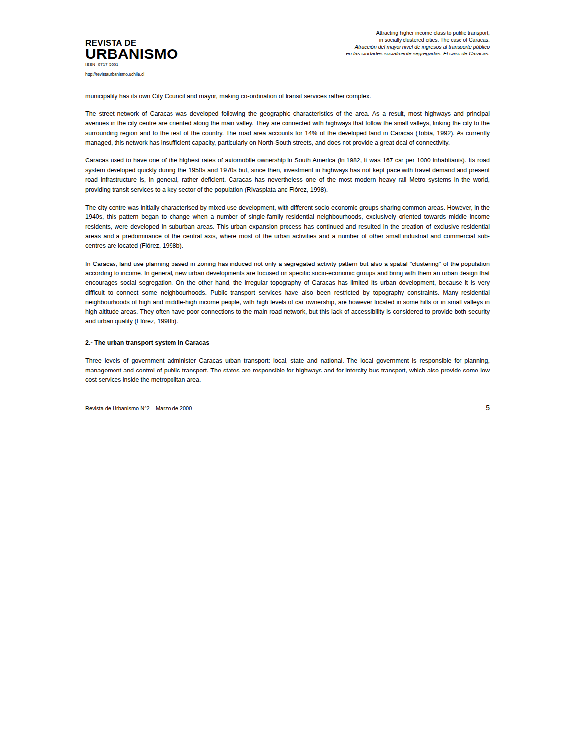REVISTA DE
URBANISMO
ISSN 0717-5051
http://revistaurbanismo.uchile.cl
Attracting higher income class to public transport,
in socially clustered cities. The case of Caracas.
Atracción del mayor nivel de ingresos al transporte público
en las ciudades socialmente segregadas. El caso de Caracas.
municipality has its own City Council and mayor, making co-ordination of transit services rather complex.
The street network of Caracas was developed following the geographic characteristics of the area. As a result, most highways and principal avenues in the city centre are oriented along the main valley. They are connected with highways that follow the small valleys, linking the city to the surrounding region and to the rest of the country. The road area accounts for 14% of the developed land in Caracas (Tobía, 1992). As currently managed, this network has insufficient capacity, particularly on North-South streets, and does not provide a great deal of connectivity.
Caracas used to have one of the highest rates of automobile ownership in South America (in 1982, it was 167 car per 1000 inhabitants). Its road system developed quickly during the 1950s and 1970s but, since then, investment in highways has not kept pace with travel demand and present road infrastructure is, in general, rather deficient. Caracas has nevertheless one of the most modern heavy rail Metro systems in the world, providing transit services to a key sector of the population (Rivasplata and Flórez, 1998).
The city centre was initially characterised by mixed-use development, with different socio-economic groups sharing common areas. However, in the 1940s, this pattern began to change when a number of single-family residential neighbourhoods, exclusively oriented towards middle income residents, were developed in suburban areas. This urban expansion process has continued and resulted in the creation of exclusive residential areas and a predominance of the central axis, where most of the urban activities and a number of other small industrial and commercial sub-centres are located (Flórez, 1998b).
In Caracas, land use planning based in zoning has induced not only a segregated activity pattern but also a spatial "clustering" of the population according to income. In general, new urban developments are focused on specific socio-economic groups and bring with them an urban design that encourages social segregation. On the other hand, the irregular topography of Caracas has limited its urban development, because it is very difficult to connect some neighbourhoods. Public transport services have also been restricted by topography constraints. Many residential neighbourhoods of high and middle-high income people, with high levels of car ownership, are however located in some hills or in small valleys in high altitude areas. They often have poor connections to the main road network, but this lack of accessibility is considered to provide both security and urban quality (Flórez, 1998b).
2.- The urban transport system in Caracas
Three levels of government administer Caracas urban transport: local, state and national. The local government is responsible for planning, management and control of public transport. The states are responsible for highways and for intercity bus transport, which also provide some low cost services inside the metropolitan area.
Revista de Urbanismo N°2 – Marzo de 2000 5